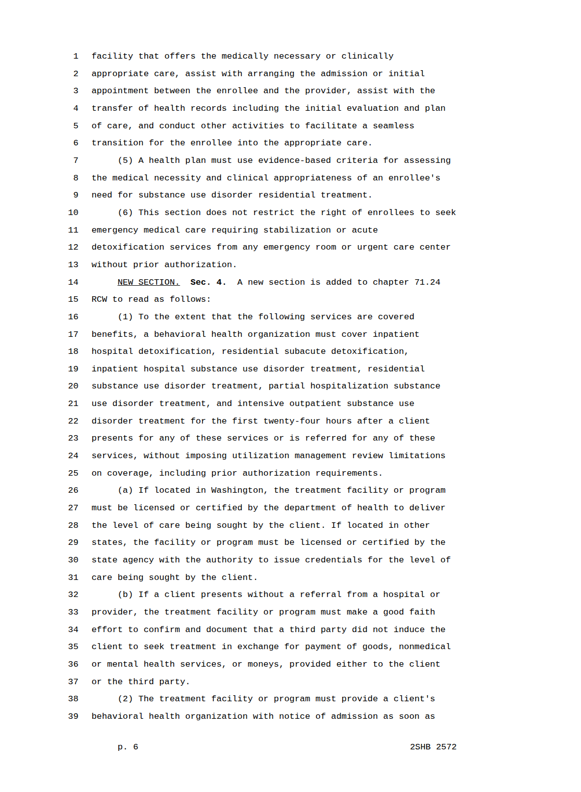1 facility that offers the medically necessary or clinically
2 appropriate care, assist with arranging the admission or initial
3 appointment between the enrollee and the provider, assist with the
4 transfer of health records including the initial evaluation and plan
5 of care, and conduct other activities to facilitate a seamless
6 transition for the enrollee into the appropriate care.
7 (5) A health plan must use evidence-based criteria for assessing
8 the medical necessity and clinical appropriateness of an enrollee's
9 need for substance use disorder residential treatment.
10 (6) This section does not restrict the right of enrollees to seek
11 emergency medical care requiring stabilization or acute
12 detoxification services from any emergency room or urgent care center
13 without prior authorization.
14 NEW SECTION. Sec. 4. A new section is added to chapter 71.24
15 RCW to read as follows:
16 (1) To the extent that the following services are covered
17 benefits, a behavioral health organization must cover inpatient
18 hospital detoxification, residential subacute detoxification,
19 inpatient hospital substance use disorder treatment, residential
20 substance use disorder treatment, partial hospitalization substance
21 use disorder treatment, and intensive outpatient substance use
22 disorder treatment for the first twenty-four hours after a client
23 presents for any of these services or is referred for any of these
24 services, without imposing utilization management review limitations
25 on coverage, including prior authorization requirements.
26 (a) If located in Washington, the treatment facility or program
27 must be licensed or certified by the department of health to deliver
28 the level of care being sought by the client. If located in other
29 states, the facility or program must be licensed or certified by the
30 state agency with the authority to issue credentials for the level of
31 care being sought by the client.
32 (b) If a client presents without a referral from a hospital or
33 provider, the treatment facility or program must make a good faith
34 effort to confirm and document that a third party did not induce the
35 client to seek treatment in exchange for payment of goods, nonmedical
36 or mental health services, or moneys, provided either to the client
37 or the third party.
38 (2) The treatment facility or program must provide a client's
39 behavioral health organization with notice of admission as soon as
p. 6 2SHB 2572